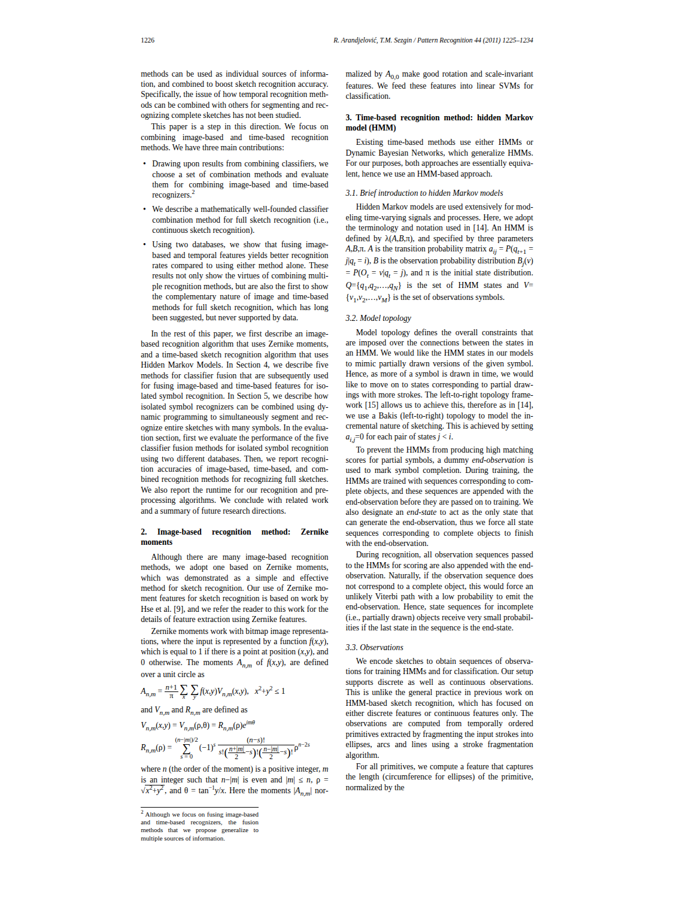1226 R. Arandjelović, T.M. Sezgin / Pattern Recognition 44 (2011) 1225–1234
methods can be used as individual sources of information, and combined to boost sketch recognition accuracy. Specifically, the issue of how temporal recognition methods can be combined with others for segmenting and recognizing complete sketches has not been studied.
This paper is a step in this direction. We focus on combining image-based and time-based recognition methods. We have three main contributions:
Drawing upon results from combining classifiers, we choose a set of combination methods and evaluate them for combining image-based and time-based recognizers.2
We describe a mathematically well-founded classifier combination method for full sketch recognition (i.e., continuous sketch recognition).
Using two databases, we show that fusing image-based and temporal features yields better recognition rates compared to using either method alone. These results not only show the virtues of combining multiple recognition methods, but are also the first to show the complementary nature of image and time-based methods for full sketch recognition, which has long been suggested, but never supported by data.
In the rest of this paper, we first describe an image-based recognition algorithm that uses Zernike moments, and a time-based sketch recognition algorithm that uses Hidden Markov Models. In Section 4, we describe five methods for classifier fusion that are subsequently used for fusing image-based and time-based features for isolated symbol recognition. In Section 5, we describe how isolated symbol recognizers can be combined using dynamic programming to simultaneously segment and recognize entire sketches with many symbols. In the evaluation section, first we evaluate the performance of the five classifier fusion methods for isolated symbol recognition using two different databases. Then, we report recognition accuracies of image-based, time-based, and combined recognition methods for recognizing full sketches. We also report the runtime for our recognition and preprocessing algorithms. We conclude with related work and a summary of future research directions.
2. Image-based recognition method: Zernike moments
Although there are many image-based recognition methods, we adopt one based on Zernike moments, which was demonstrated as a simple and effective method for sketch recognition. Our use of Zernike moment features for sketch recognition is based on work by Hse et al. [9], and we refer the reader to this work for the details of feature extraction using Zernike features.
Zernike moments work with bitmap image representations, where the input is represented by a function f(x,y), which is equal to 1 if there is a point at position (x,y), and 0 otherwise. The moments An,m of f(x,y), are defined over a unit circle as
An,m = n+1 π∑x∑y f(x,y)Vn,m(x,y), x2+y2 ≤ 1
and Vn,m and Rn,m are defined as
Vn,m(x,y) = Vn,m(ρ,θ) = Rn,m(ρ)eimθ
Rn,m(ρ) = (n−|m|)/2∑s = 0(−1)s (n−s)!s!(n+|m|2−s)!(n−|m|2−s)!ρn−2s
where n (the order of the moment) is a positive integer, m is an integer such that n−|m| is even and |m| ≤ n, ρ = √x2+y2, and θ = tan−1y/x. Here the moments |An,m| normalized by A0,0 make good rotation and scale-invariant features. We feed these features into linear SVMs for classification.
3. Time-based recognition method: hidden Markov model (HMM)
Existing time-based methods use either HMMs or Dynamic Bayesian Networks, which generalize HMMs. For our purposes, both approaches are essentially equivalent, hence we use an HMM-based approach.
3.1. Brief introduction to hidden Markov models
Hidden Markov models are used extensively for modeling time-varying signals and processes. Here, we adopt the terminology and notation used in [14]. An HMM is defined by λ(A,B,π), and specified by three parameters A,B,π. A is the transition probability matrix aij = P(qt+1 = j|qt = i), B is the observation probability distribution Bj(v) = P(Ot = v|qt = j), and π is the initial state distribution. Q={q1,q2,…,qN} is the set of HMM states and V={v1,v2,…,vM} is the set of observations symbols.
3.2. Model topology
Model topology defines the overall constraints that are imposed over the connections between the states in an HMM. We would like the HMM states in our models to mimic partially drawn versions of the given symbol. Hence, as more of a symbol is drawn in time, we would like to move on to states corresponding to partial drawings with more strokes. The left-to-right topology framework [15] allows us to achieve this, therefore as in [14], we use a Bakis (left-to-right) topology to model the incremental nature of sketching. This is achieved by setting ai,j=0 for each pair of states j < i.
To prevent the HMMs from producing high matching scores for partial symbols, a dummy end-observation is used to mark symbol completion. During training, the HMMs are trained with sequences corresponding to complete objects, and these sequences are appended with the end-observation before they are passed on to training. We also designate an end-state to act as the only state that can generate the end-observation, thus we force all state sequences corresponding to complete objects to finish with the end-observation.
During recognition, all observation sequences passed to the HMMs for scoring are also appended with the end-observation. Naturally, if the observation sequence does not correspond to a complete object, this would force an unlikely Viterbi path with a low probability to emit the end-observation. Hence, state sequences for incomplete (i.e., partially drawn) objects receive very small probabilities if the last state in the sequence is the end-state.
3.3. Observations
We encode sketches to obtain sequences of observations for training HMMs and for classification. Our setup supports discrete as well as continuous observations. This is unlike the general practice in previous work on HMM-based sketch recognition, which has focused on either discrete features or continuous features only. The observations are computed from temporally ordered primitives extracted by fragmenting the input strokes into ellipses, arcs and lines using a stroke fragmentation algorithm.
For all primitives, we compute a feature that captures the length (circumference for ellipses) of the primitive, normalized by the
2 Although we focus on fusing image-based and time-based recognizers, the fusion methods that we propose generalize to multiple sources of information.